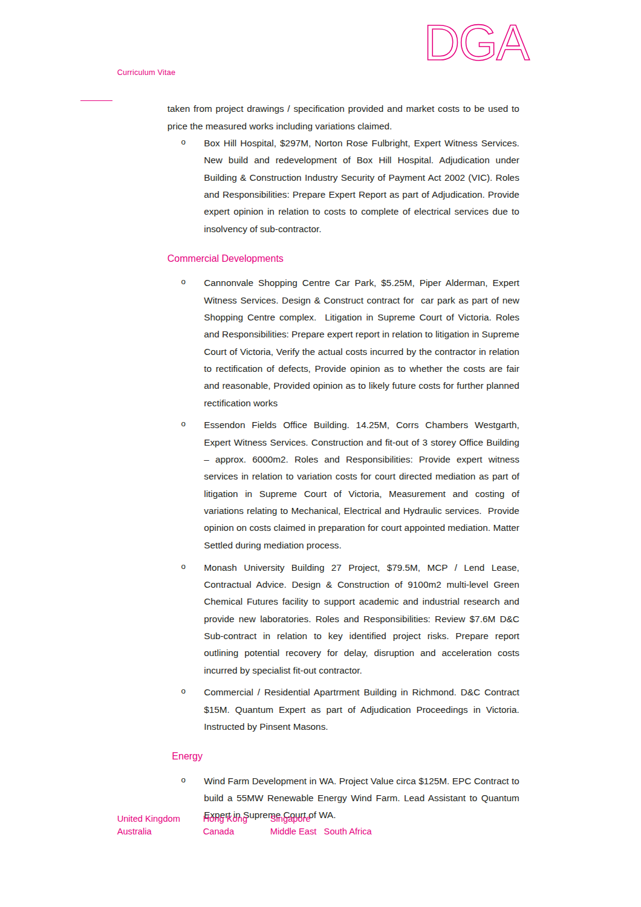DGA
Curriculum Vitae
taken from project drawings / specification provided and market costs to be used to price the measured works including variations claimed.
Box Hill Hospital, $297M, Norton Rose Fulbright, Expert Witness Services. New build and redevelopment of Box Hill Hospital. Adjudication under Building & Construction Industry Security of Payment Act 2002 (VIC). Roles and Responsibilities: Prepare Expert Report as part of Adjudication. Provide expert opinion in relation to costs to complete of electrical services due to insolvency of sub-contractor.
Commercial Developments
Cannonvale Shopping Centre Car Park, $5.25M, Piper Alderman, Expert Witness Services. Design & Construct contract for car park as part of new Shopping Centre complex. Litigation in Supreme Court of Victoria. Roles and Responsibilities: Prepare expert report in relation to litigation in Supreme Court of Victoria, Verify the actual costs incurred by the contractor in relation to rectification of defects, Provide opinion as to whether the costs are fair and reasonable, Provided opinion as to likely future costs for further planned rectification works
Essendon Fields Office Building. 14.25M, Corrs Chambers Westgarth, Expert Witness Services. Construction and fit-out of 3 storey Office Building – approx. 6000m2. Roles and Responsibilities: Provide expert witness services in relation to variation costs for court directed mediation as part of litigation in Supreme Court of Victoria, Measurement and costing of variations relating to Mechanical, Electrical and Hydraulic services. Provide opinion on costs claimed in preparation for court appointed mediation. Matter Settled during mediation process.
Monash University Building 27 Project, $79.5M, MCP / Lend Lease, Contractual Advice. Design & Construction of 9100m2 multi-level Green Chemical Futures facility to support academic and industrial research and provide new laboratories. Roles and Responsibilities: Review $7.6M D&C Sub-contract in relation to key identified project risks. Prepare report outlining potential recovery for delay, disruption and acceleration costs incurred by specialist fit-out contractor.
Commercial / Residential Apartrment Building in Richmond. D&C Contract $15M. Quantum Expert as part of Adjudication Proceedings in Victoria. Instructed by Pinsent Masons.
Energy
Wind Farm Development in WA. Project Value circa $125M. EPC Contract to build a 55MW Renewable Energy Wind Farm. Lead Assistant to Quantum Expert in Supreme Court of WA.
| United Kingdom | Hong Kong | Singapore |
| Australia | Canada | Middle East South Africa |